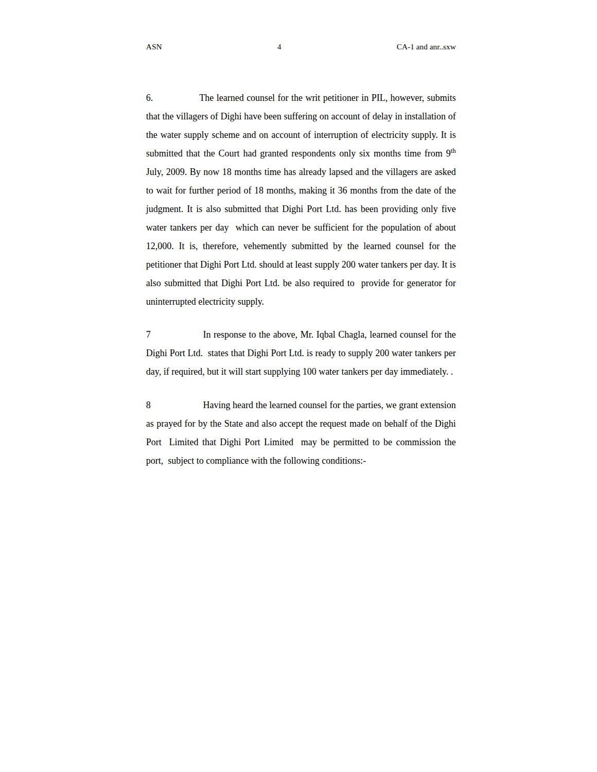ASN
4
CA-1 and anr..sxw
6. The learned counsel for the writ petitioner in PIL, however, submits that the villagers of Dighi have been suffering on account of delay in installation of the water supply scheme and on account of interruption of electricity supply. It is submitted that the Court had granted respondents only six months time from 9th July, 2009. By now 18 months time has already lapsed and the villagers are asked to wait for further period of 18 months, making it 36 months from the date of the judgment. It is also submitted that Dighi Port Ltd. has been providing only five water tankers per day which can never be sufficient for the population of about 12,000. It is, therefore, vehemently submitted by the learned counsel for the petitioner that Dighi Port Ltd. should at least supply 200 water tankers per day. It is also submitted that Dighi Port Ltd. be also required to provide for generator for uninterrupted electricity supply.
7 In response to the above, Mr. Iqbal Chagla, learned counsel for the Dighi Port Ltd. states that Dighi Port Ltd. is ready to supply 200 water tankers per day, if required, but it will start supplying 100 water tankers per day immediately. .
8 Having heard the learned counsel for the parties, we grant extension as prayed for by the State and also accept the request made on behalf of the Dighi Port Limited that Dighi Port Limited may be permitted to be commission the port, subject to compliance with the following conditions:-